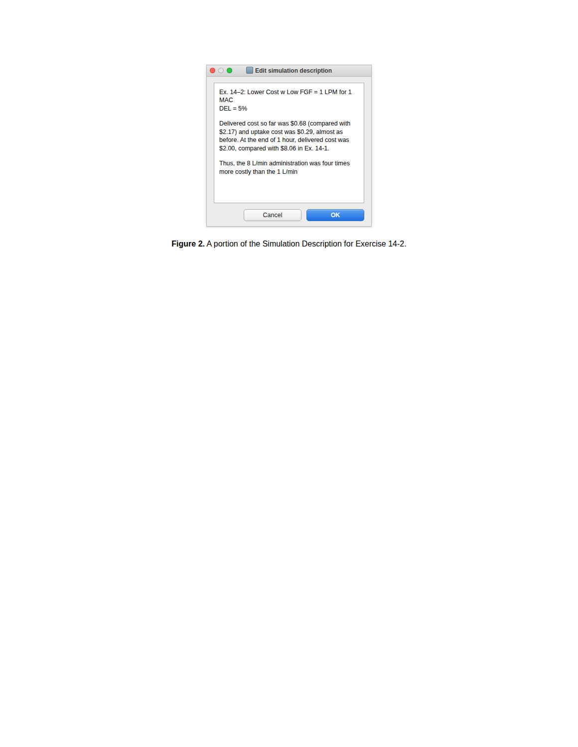Edit simulation description
Ex. 14–2: Lower Cost w Low FGF = 1 LPM for 1 MAC
DEL = 5%
Delivered cost so far was $0.68 (compared with $2.17) and uptake cost was $0.29, almost as before. At the end of 1 hour, delivered cost was $2.00, compared with $8.06 in Ex. 14-1.
Thus, the 8 L/min administration was four times more costly than the 1 L/min
Cancel OK
Figure 2. A portion of the Simulation Description for Exercise 14-2.